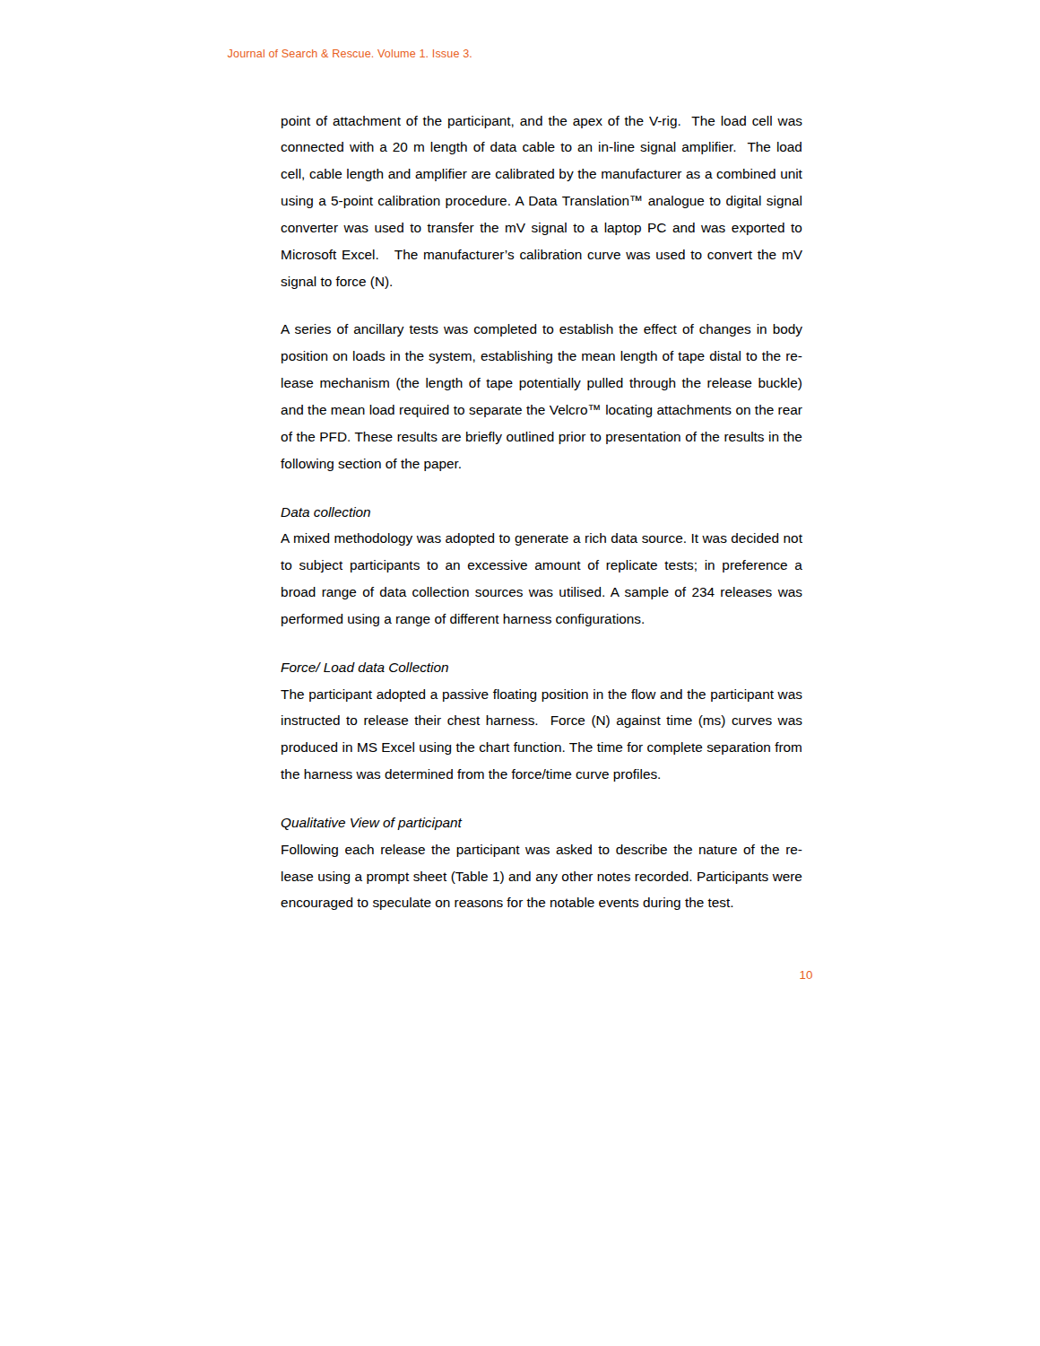Journal of Search & Rescue. Volume 1. Issue 3.
point of attachment of the participant, and the apex of the V-rig. The load cell was connected with a 20 m length of data cable to an in-line signal amplifier. The load cell, cable length and amplifier are calibrated by the manufacturer as a combined unit using a 5-point calibration procedure. A Data Translation™ analogue to digital signal converter was used to transfer the mV signal to a laptop PC and was exported to Microsoft Excel. The manufacturer’s calibration curve was used to convert the mV signal to force (N).
A series of ancillary tests was completed to establish the effect of changes in body position on loads in the system, establishing the mean length of tape distal to the release mechanism (the length of tape potentially pulled through the release buckle) and the mean load required to separate the Velcro™ locating attachments on the rear of the PFD. These results are briefly outlined prior to presentation of the results in the following section of the paper.
Data collection
A mixed methodology was adopted to generate a rich data source. It was decided not to subject participants to an excessive amount of replicate tests; in preference a broad range of data collection sources was utilised. A sample of 234 releases was performed using a range of different harness configurations.
Force/ Load data Collection
The participant adopted a passive floating position in the flow and the participant was instructed to release their chest harness. Force (N) against time (ms) curves was produced in MS Excel using the chart function. The time for complete separation from the harness was determined from the force/time curve profiles.
Qualitative View of participant
Following each release the participant was asked to describe the nature of the release using a prompt sheet (Table 1) and any other notes recorded. Participants were encouraged to speculate on reasons for the notable events during the test.
10